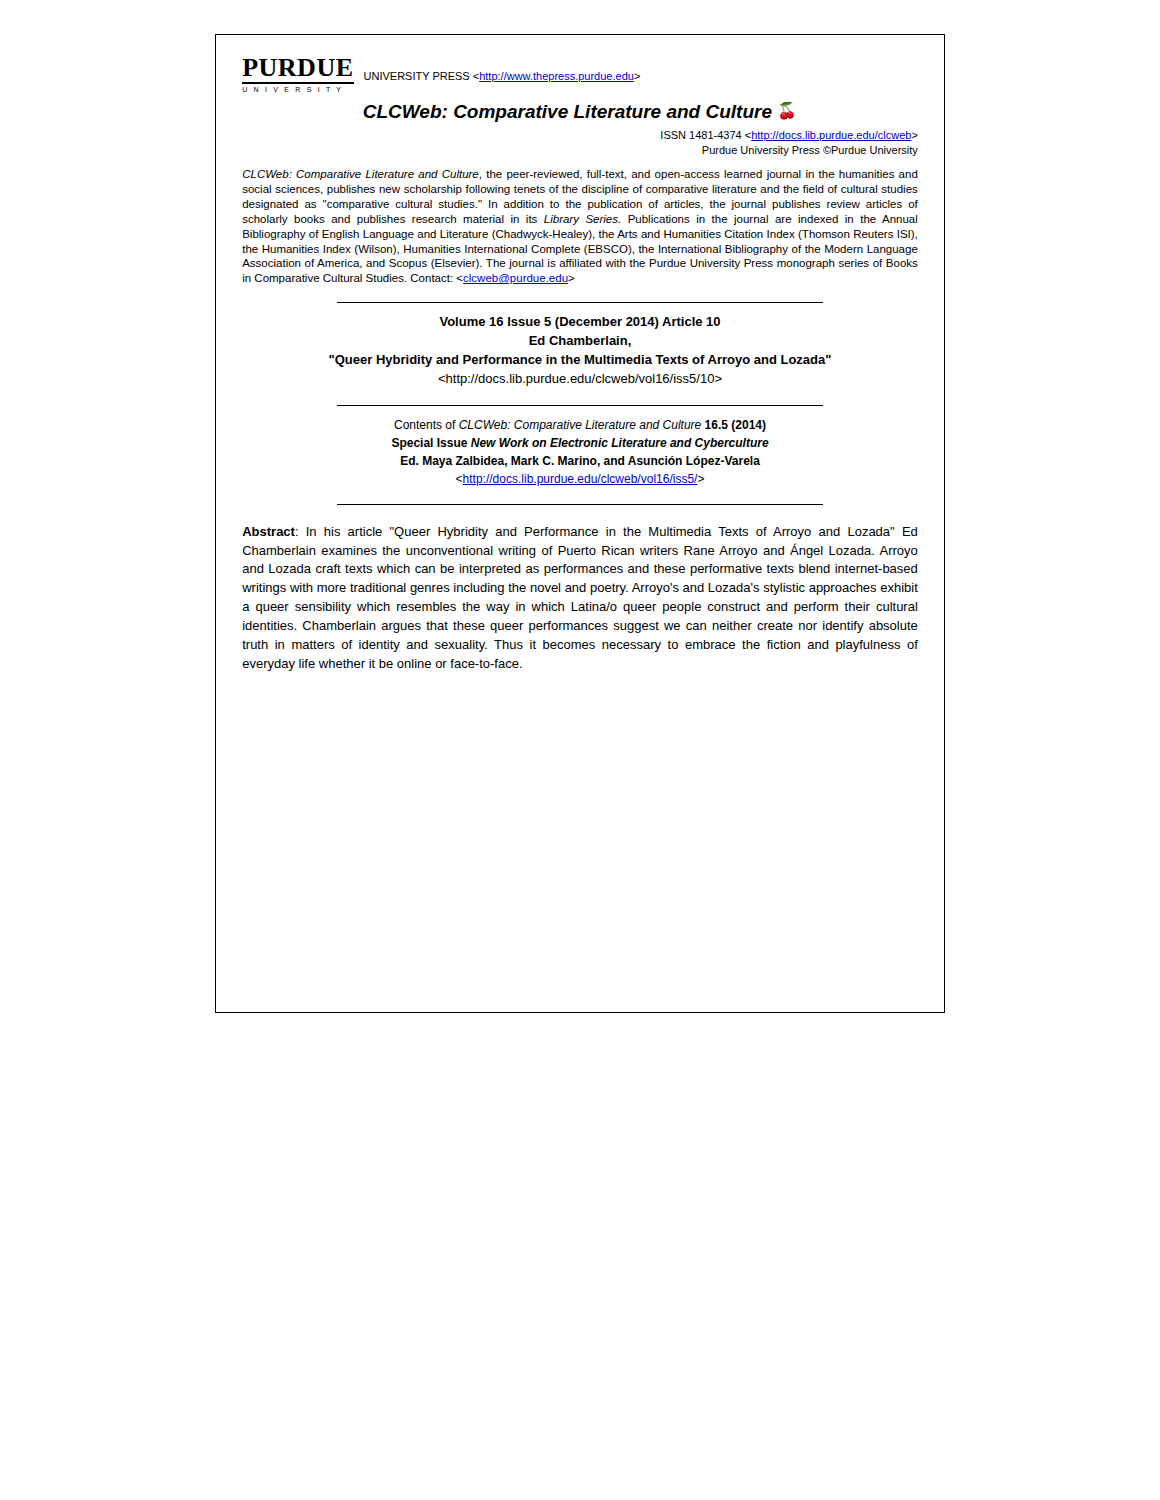PURDUE
U N I V E R S I T Y
UNIVERSITY PRESS <http://www.thepress.purdue.edu>
CLCWeb: Comparative Literature and Culture 🍒
ISSN 1481-4374 <http://docs.lib.purdue.edu/clcweb>
Purdue University Press ©Purdue University
CLCWeb: Comparative Literature and Culture, the peer-reviewed, full-text, and open-access learned journal in the humanities and social sciences, publishes new scholarship following tenets of the discipline of comparative literature and the field of cultural studies designated as "comparative cultural studies." In addition to the publication of articles, the journal publishes review articles of scholarly books and publishes research material in its Library Series. Publications in the journal are indexed in the Annual Bibliography of English Language and Literature (Chadwyck-Healey), the Arts and Humanities Citation Index (Thomson Reuters ISI), the Humanities Index (Wilson), Humanities International Complete (EBSCO), the International Bibliography of the Modern Language Association of America, and Scopus (Elsevier). The journal is affiliated with the Purdue University Press monograph series of Books in Comparative Cultural Studies. Contact: <clcweb@purdue.edu>
Volume 16 Issue 5 (December 2014) Article 10
Ed Chamberlain,
"Queer Hybridity and Performance in the Multimedia Texts of Arroyo and Lozada"
<http://docs.lib.purdue.edu/clcweb/vol16/iss5/10>
Contents of CLCWeb: Comparative Literature and Culture 16.5 (2014)
Special Issue New Work on Electronic Literature and Cyberculture
Ed. Maya Zalbidea, Mark C. Marino, and Asunción López-Varela
<http://docs.lib.purdue.edu/clcweb/vol16/iss5/>
Abstract: In his article "Queer Hybridity and Performance in the Multimedia Texts of Arroyo and Lozada" Ed Chamberlain examines the unconventional writing of Puerto Rican writers Rane Arroyo and Ángel Lozada. Arroyo and Lozada craft texts which can be interpreted as performances and these performative texts blend internet-based writings with more traditional genres including the novel and poetry. Arroyo's and Lozada's stylistic approaches exhibit a queer sensibility which resembles the way in which Latina/o queer people construct and perform their cultural identities. Chamberlain argues that these queer performances suggest we can neither create nor identify absolute truth in matters of identity and sexuality. Thus it becomes necessary to embrace the fiction and playfulness of everyday life whether it be online or face-to-face.